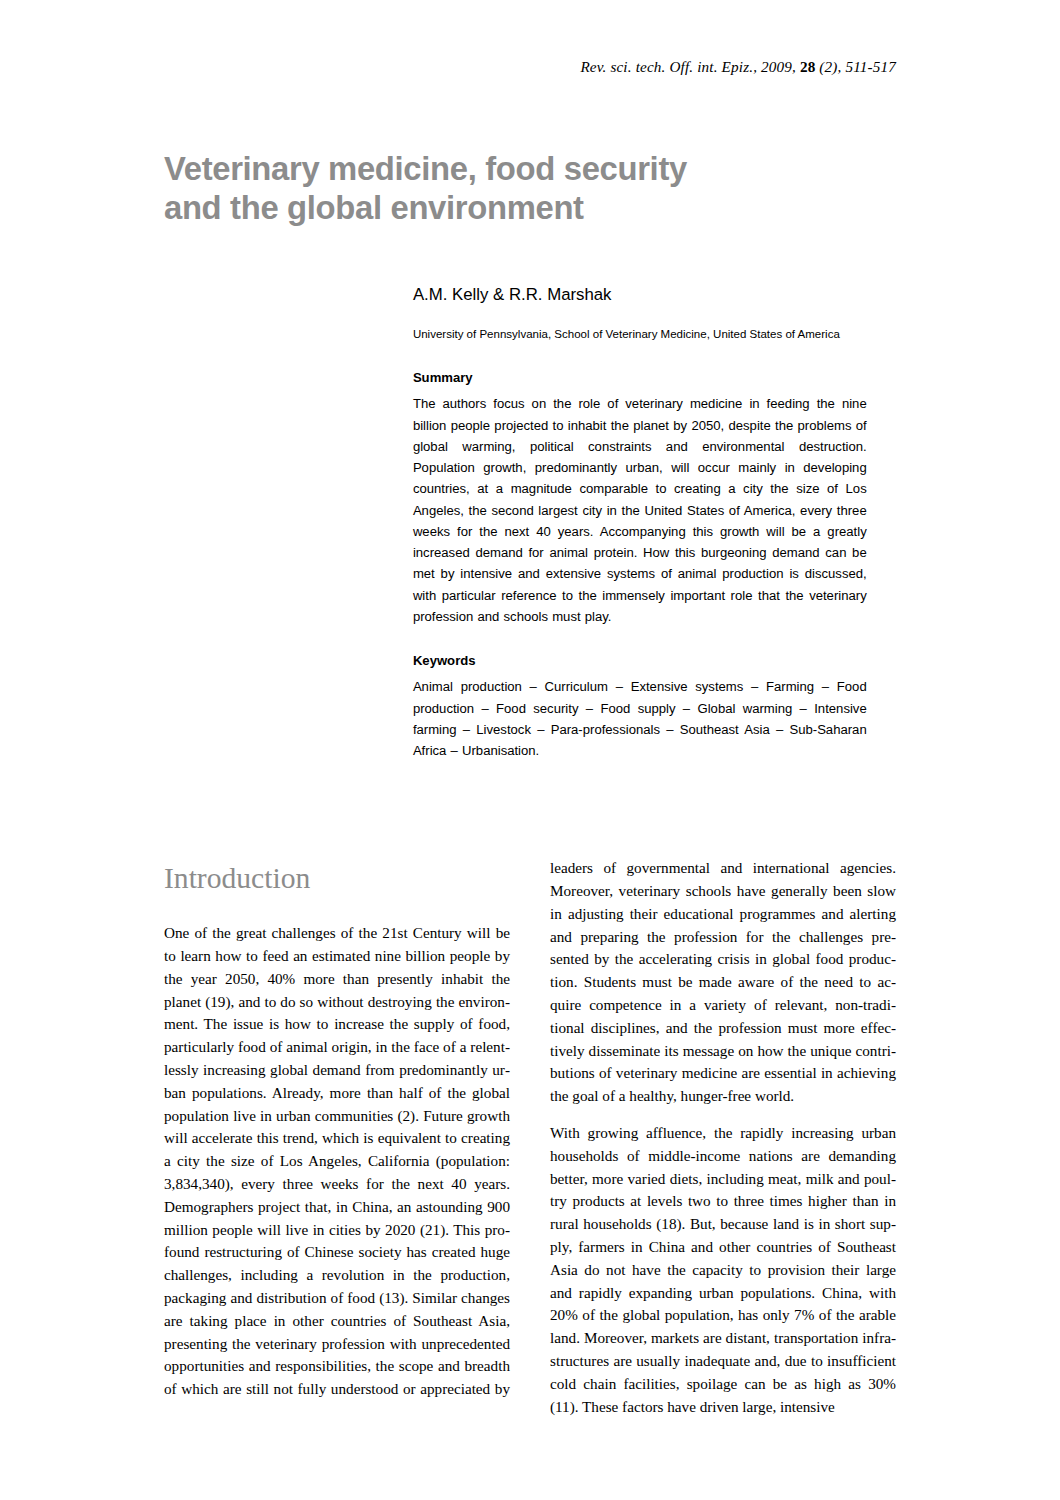Rev. sci. tech. Off. int. Epiz., 2009, 28 (2), 511-517
Veterinary medicine, food security
and the global environment
A.M. Kelly & R.R. Marshak
University of Pennsylvania, School of Veterinary Medicine, United States of America
Summary
The authors focus on the role of veterinary medicine in feeding the nine billion people projected to inhabit the planet by 2050, despite the problems of global warming, political constraints and environmental destruction. Population growth, predominantly urban, will occur mainly in developing countries, at a magnitude comparable to creating a city the size of Los Angeles, the second largest city in the United States of America, every three weeks for the next 40 years. Accompanying this growth will be a greatly increased demand for animal protein. How this burgeoning demand can be met by intensive and extensive systems of animal production is discussed, with particular reference to the immensely important role that the veterinary profession and schools must play.
Keywords
Animal production – Curriculum – Extensive systems – Farming – Food production – Food security – Food supply – Global warming – Intensive farming – Livestock – Para-professionals – Southeast Asia – Sub-Saharan Africa – Urbanisation.
Introduction
One of the great challenges of the 21st Century will be to learn how to feed an estimated nine billion people by the year 2050, 40% more than presently inhabit the planet (19), and to do so without destroying the environment. The issue is how to increase the supply of food, particularly food of animal origin, in the face of a relentlessly increasing global demand from predominantly urban populations. Already, more than half of the global population live in urban communities (2). Future growth will accelerate this trend, which is equivalent to creating a city the size of Los Angeles, California (population: 3,834,340), every three weeks for the next 40 years. Demographers project that, in China, an astounding 900 million people will live in cities by 2020 (21). This profound restructuring of Chinese society has created huge challenges, including a revolution in the production, packaging and distribution of food (13). Similar changes are taking place in other countries of Southeast Asia, presenting the veterinary profession with unprecedented opportunities and responsibilities, the scope and breadth of which are still not fully understood or appreciated by leaders of governmental and international agencies. Moreover, veterinary schools have generally been slow in adjusting their educational programmes and alerting and preparing the profession for the challenges presented by the accelerating crisis in global food production. Students must be made aware of the need to acquire competence in a variety of relevant, non-traditional disciplines, and the profession must more effectively disseminate its message on how the unique contributions of veterinary medicine are essential in achieving the goal of a healthy, hunger-free world.
With growing affluence, the rapidly increasing urban households of middle-income nations are demanding better, more varied diets, including meat, milk and poultry products at levels two to three times higher than in rural households (18). But, because land is in short supply, farmers in China and other countries of Southeast Asia do not have the capacity to provision their large and rapidly expanding urban populations. China, with 20% of the global population, has only 7% of the arable land. Moreover, markets are distant, transportation infrastructures are usually inadequate and, due to insufficient cold chain facilities, spoilage can be as high as 30% (11). These factors have driven large, intensive